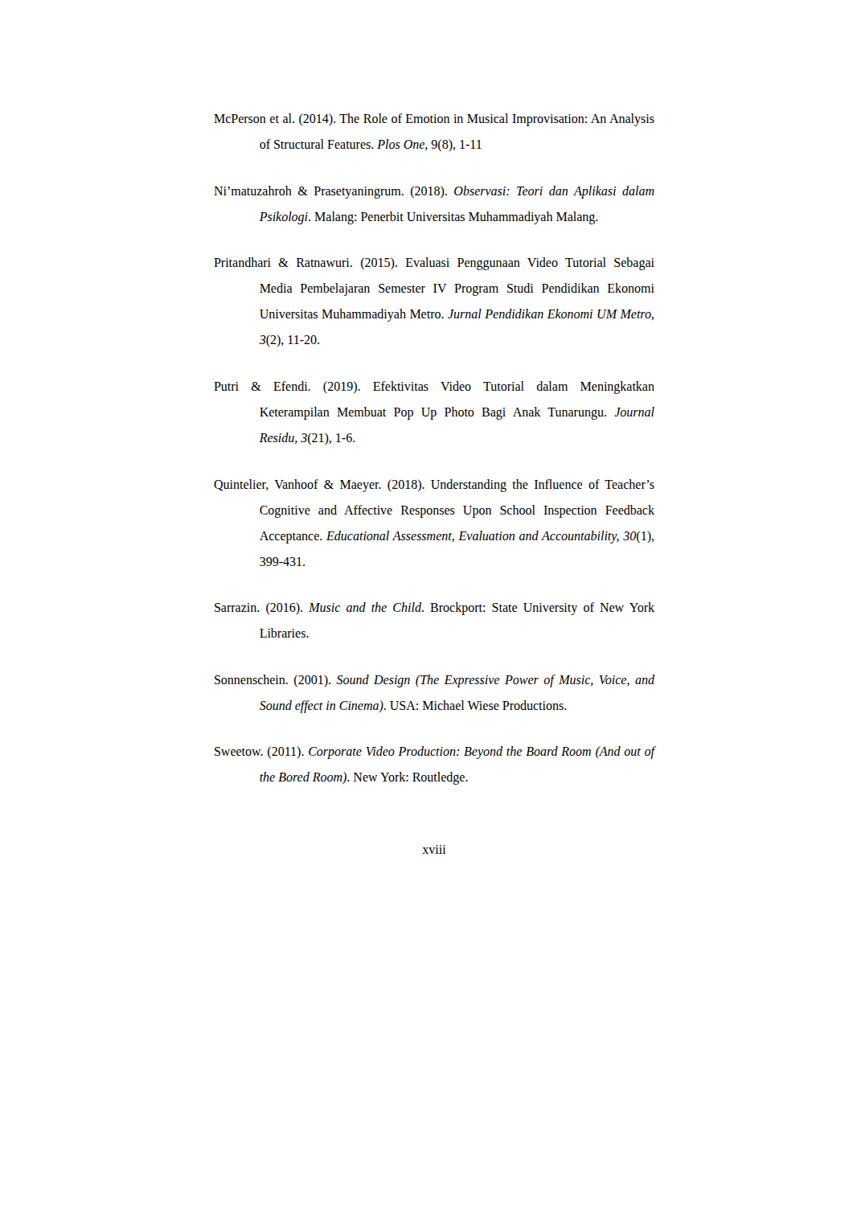McPerson et al. (2014). The Role of Emotion in Musical Improvisation: An Analysis of Structural Features. Plos One, 9(8), 1-11
Ni’matuzahroh & Prasetyaningrum. (2018). Observasi: Teori dan Aplikasi dalam Psikologi. Malang: Penerbit Universitas Muhammadiyah Malang.
Pritandhari & Ratnawuri. (2015). Evaluasi Penggunaan Video Tutorial Sebagai Media Pembelajaran Semester IV Program Studi Pendidikan Ekonomi Universitas Muhammadiyah Metro. Jurnal Pendidikan Ekonomi UM Metro, 3(2), 11-20.
Putri & Efendi. (2019). Efektivitas Video Tutorial dalam Meningkatkan Keterampilan Membuat Pop Up Photo Bagi Anak Tunarungu. Journal Residu, 3(21), 1-6.
Quintelier, Vanhoof & Maeyer. (2018). Understanding the Influence of Teacher’s Cognitive and Affective Responses Upon School Inspection Feedback Acceptance. Educational Assessment, Evaluation and Accountability, 30(1), 399-431.
Sarrazin. (2016). Music and the Child. Brockport: State University of New York Libraries.
Sonnenschein. (2001). Sound Design (The Expressive Power of Music, Voice, and Sound effect in Cinema). USA: Michael Wiese Productions.
Sweetow. (2011). Corporate Video Production: Beyond the Board Room (And out of the Bored Room). New York: Routledge.
xviii